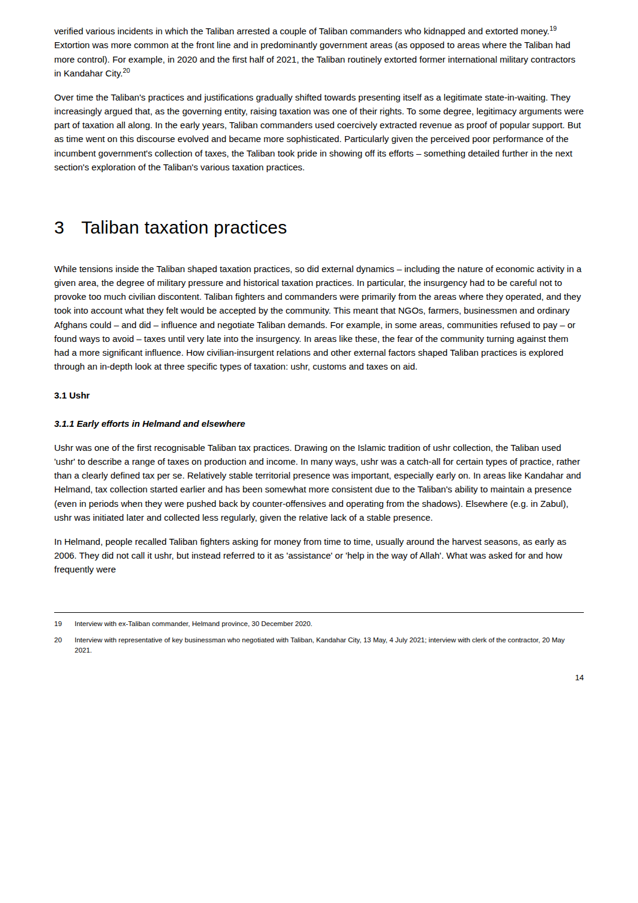verified various incidents in which the Taliban arrested a couple of Taliban commanders who kidnapped and extorted money.19 Extortion was more common at the front line and in predominantly government areas (as opposed to areas where the Taliban had more control). For example, in 2020 and the first half of 2021, the Taliban routinely extorted former international military contractors in Kandahar City.20
Over time the Taliban's practices and justifications gradually shifted towards presenting itself as a legitimate state-in-waiting. They increasingly argued that, as the governing entity, raising taxation was one of their rights. To some degree, legitimacy arguments were part of taxation all along. In the early years, Taliban commanders used coercively extracted revenue as proof of popular support. But as time went on this discourse evolved and became more sophisticated. Particularly given the perceived poor performance of the incumbent government's collection of taxes, the Taliban took pride in showing off its efforts – something detailed further in the next section's exploration of the Taliban's various taxation practices.
3 Taliban taxation practices
While tensions inside the Taliban shaped taxation practices, so did external dynamics – including the nature of economic activity in a given area, the degree of military pressure and historical taxation practices. In particular, the insurgency had to be careful not to provoke too much civilian discontent. Taliban fighters and commanders were primarily from the areas where they operated, and they took into account what they felt would be accepted by the community. This meant that NGOs, farmers, businessmen and ordinary Afghans could – and did – influence and negotiate Taliban demands. For example, in some areas, communities refused to pay – or found ways to avoid – taxes until very late into the insurgency. In areas like these, the fear of the community turning against them had a more significant influence. How civilian-insurgent relations and other external factors shaped Taliban practices is explored through an in-depth look at three specific types of taxation: ushr, customs and taxes on aid.
3.1 Ushr
3.1.1 Early efforts in Helmand and elsewhere
Ushr was one of the first recognisable Taliban tax practices. Drawing on the Islamic tradition of ushr collection, the Taliban used 'ushr' to describe a range of taxes on production and income. In many ways, ushr was a catch-all for certain types of practice, rather than a clearly defined tax per se. Relatively stable territorial presence was important, especially early on. In areas like Kandahar and Helmand, tax collection started earlier and has been somewhat more consistent due to the Taliban's ability to maintain a presence (even in periods when they were pushed back by counter-offensives and operating from the shadows). Elsewhere (e.g. in Zabul), ushr was initiated later and collected less regularly, given the relative lack of a stable presence.
In Helmand, people recalled Taliban fighters asking for money from time to time, usually around the harvest seasons, as early as 2006. They did not call it ushr, but instead referred to it as 'assistance' or 'help in the way of Allah'. What was asked for and how frequently were
19
Interview with ex-Taliban commander, Helmand province, 30 December 2020.
20
Interview with representative of key businessman who negotiated with Taliban, Kandahar City, 13 May, 4 July 2021; interview with clerk of the contractor, 20 May 2021.
14